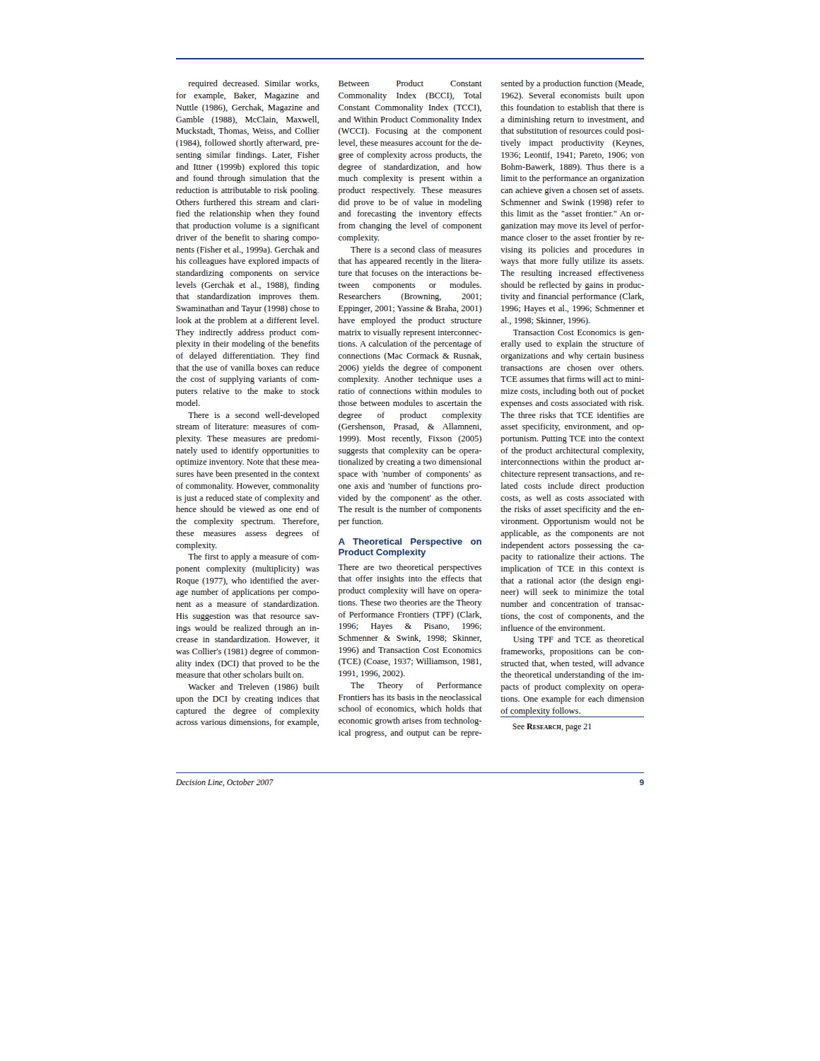required decreased. Similar works, for example, Baker, Magazine and Nuttle (1986), Gerchak, Magazine and Gamble (1988), McClain, Maxwell, Muckstadt, Thomas, Weiss, and Collier (1984), followed shortly afterward, presenting similar findings. Later, Fisher and Ittner (1999b) explored this topic and found through simulation that the reduction is attributable to risk pooling. Others furthered this stream and clarified the relationship when they found that production volume is a significant driver of the benefit to sharing components (Fisher et al., 1999a). Gerchak and his colleagues have explored impacts of standardizing components on service levels (Gerchak et al., 1988), finding that standardization improves them. Swaminathan and Tayur (1998) chose to look at the problem at a different level. They indirectly address product complexity in their modeling of the benefits of delayed differentiation. They find that the use of vanilla boxes can reduce the cost of supplying variants of computers relative to the make to stock model.
There is a second well-developed stream of literature: measures of complexity. These measures are predominately used to identify opportunities to optimize inventory. Note that these measures have been presented in the context of commonality. However, commonality is just a reduced state of complexity and hence should be viewed as one end of the complexity spectrum. Therefore, these measures assess degrees of complexity.
The first to apply a measure of component complexity (multiplicity) was Roque (1977), who identified the average number of applications per component as a measure of standardization. His suggestion was that resource savings would be realized through an increase in standardization. However, it was Collier's (1981) degree of commonality index (DCI) that proved to be the measure that other scholars built on.
Wacker and Treleven (1986) built upon the DCI by creating indices that captured the degree of complexity across various dimensions, for example, Between Product Constant Commonality Index (BCCI), Total Constant Commonality Index (TCCI), and Within Product Commonality Index (WCCI). Focusing at the component level, these measures account for the degree of complexity across products, the degree of standardization, and how much complexity is present within a product respectively. These measures did prove to be of value in modeling and forecasting the inventory effects from changing the level of component complexity.
There is a second class of measures that has appeared recently in the literature that focuses on the interactions between components or modules. Researchers (Browning, 2001; Eppinger, 2001; Yassine & Braha, 2001) have employed the product structure matrix to visually represent interconnections. A calculation of the percentage of connections (Mac Cormack & Rusnak, 2006) yields the degree of component complexity. Another technique uses a ratio of connections within modules to those between modules to ascertain the degree of product complexity (Gershenson, Prasad, & Allamneni, 1999). Most recently, Fixson (2005) suggests that complexity can be operationalized by creating a two dimensional space with 'number of components' as one axis and 'number of functions provided by the component' as the other. The result is the number of components per function.
A Theoretical Perspective on Product Complexity
There are two theoretical perspectives that offer insights into the effects that product complexity will have on operations. These two theories are the Theory of Performance Frontiers (TPF) (Clark, 1996; Hayes & Pisano, 1996; Schmenner & Swink, 1998; Skinner, 1996) and Transaction Cost Economics (TCE) (Coase, 1937; Williamson, 1981, 1991, 1996, 2002).
The Theory of Performance Frontiers has its basis in the neoclassical school of economics, which holds that economic growth arises from technological progress, and output can be represented by a production function (Meade, 1962). Several economists built upon this foundation to establish that there is a diminishing return to investment, and that substitution of resources could positively impact productivity (Keynes, 1936; Leontif, 1941; Pareto, 1906; von Bohm-Bawerk, 1889). Thus there is a limit to the performance an organization can achieve given a chosen set of assets. Schmenner and Swink (1998) refer to this limit as the "asset frontier." An organization may move its level of performance closer to the asset frontier by revising its policies and procedures in ways that more fully utilize its assets. The resulting increased effectiveness should be reflected by gains in productivity and financial performance (Clark, 1996; Hayes et al., 1996; Schmenner et al., 1998; Skinner, 1996).
Transaction Cost Economics is generally used to explain the structure of organizations and why certain business transactions are chosen over others. TCE assumes that firms will act to minimize costs, including both out of pocket expenses and costs associated with risk. The three risks that TCE identifies are asset specificity, environment, and opportunism. Putting TCE into the context of the product architectural complexity, interconnections within the product architecture represent transactions, and related costs include direct production costs, as well as costs associated with the risks of asset specificity and the environment. Opportunism would not be applicable, as the components are not independent actors possessing the capacity to rationalize their actions. The implication of TCE in this context is that a rational actor (the design engineer) will seek to minimize the total number and concentration of transactions, the cost of components, and the influence of the environment.
Using TPF and TCE as theoretical frameworks, propositions can be constructed that, when tested, will advance the theoretical understanding of the impacts of product complexity on operations. One example for each dimension of complexity follows.
See Research, page 21
Decision Line, October 2007
9